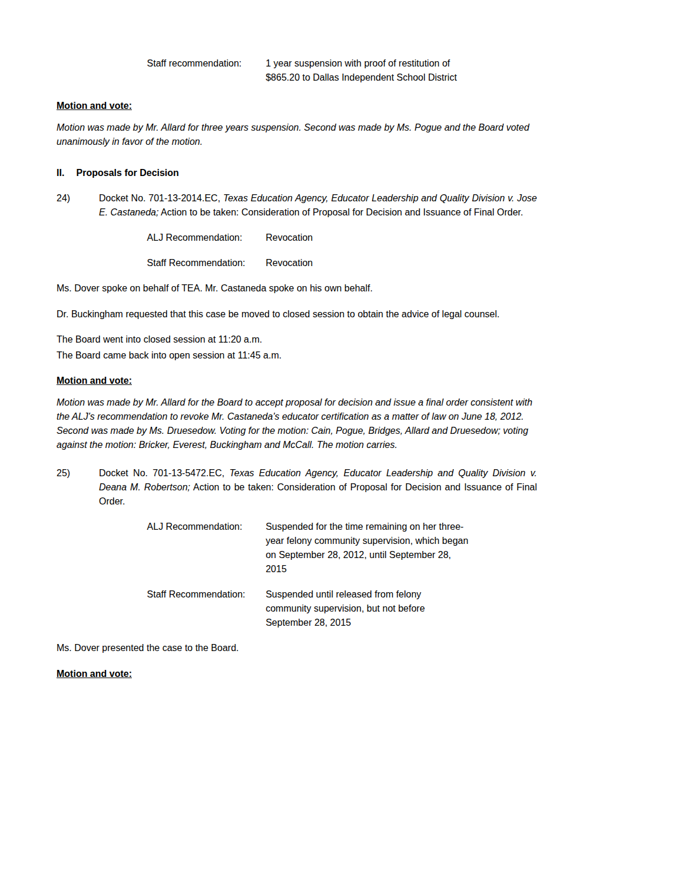Staff recommendation: 1 year suspension with proof of restitution of $865.20 to Dallas Independent School District
Motion and vote:
Motion was made by Mr. Allard for three years suspension. Second was made by Ms. Pogue and the Board voted unanimously in favor of the motion.
II. Proposals for Decision
24)
Docket No. 701-13-2014.EC, Texas Education Agency, Educator Leadership and Quality Division v. Jose E. Castaneda; Action to be taken: Consideration of Proposal for Decision and Issuance of Final Order.
ALJ Recommendation: Revocation
Staff Recommendation: Revocation
Ms. Dover spoke on behalf of TEA. Mr. Castaneda spoke on his own behalf.
Dr. Buckingham requested that this case be moved to closed session to obtain the advice of legal counsel.
The Board went into closed session at 11:20 a.m.
The Board came back into open session at 11:45 a.m.
Motion and vote:
Motion was made by Mr. Allard for the Board to accept proposal for decision and issue a final order consistent with the ALJ's recommendation to revoke Mr. Castaneda's educator certification as a matter of law on June 18, 2012. Second was made by Ms. Druesedow. Voting for the motion: Cain, Pogue, Bridges, Allard and Druesedow; voting against the motion: Bricker, Everest, Buckingham and McCall. The motion carries.
25)
Docket No. 701-13-5472.EC, Texas Education Agency, Educator Leadership and Quality Division v. Deana M. Robertson; Action to be taken: Consideration of Proposal for Decision and Issuance of Final Order.
ALJ Recommendation: Suspended for the time remaining on her three-year felony community supervision, which began on September 28, 2012, until September 28, 2015
Staff Recommendation: Suspended until released from felony community supervision, but not before September 28, 2015
Ms. Dover presented the case to the Board.
Motion and vote: